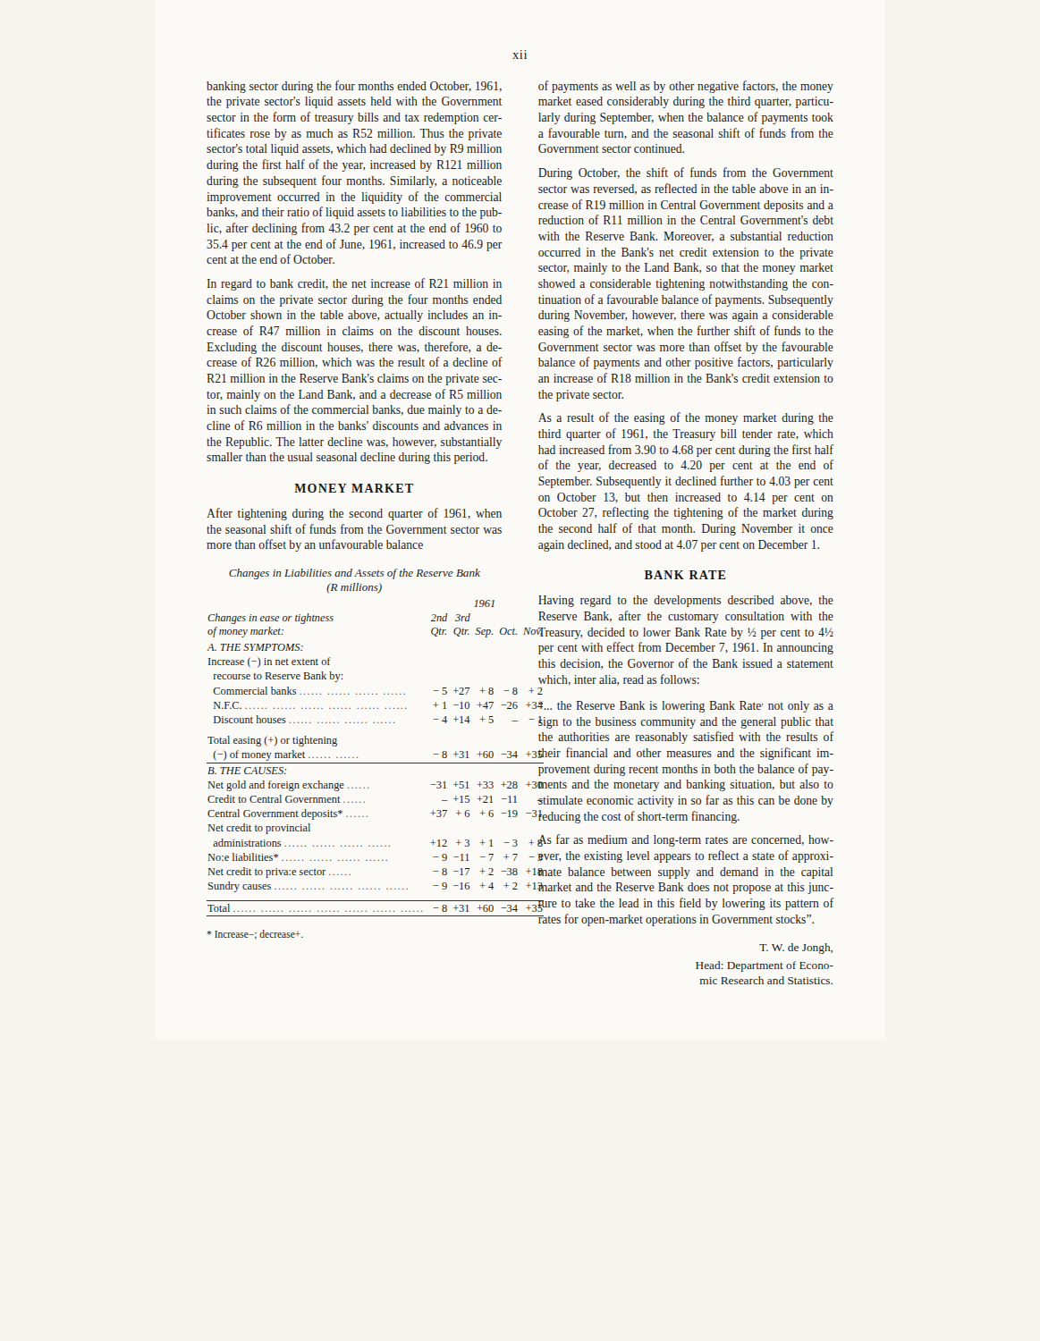xii
banking sector during the four months ended October, 1961, the private sector's liquid assets held with the Government sector in the form of treasury bills and tax redemption certificates rose by as much as R52 million. Thus the private sector's total liquid assets, which had declined by R9 million during the first half of the year, increased by R121 million during the subsequent four months. Similarly, a noticeable improvement occurred in the liquidity of the commercial banks, and their ratio of liquid assets to liabilities to the public, after declining from 43.2 per cent at the end of 1960 to 35.4 per cent at the end of June, 1961, increased to 46.9 per cent at the end of October.
In regard to bank credit, the net increase of R21 million in claims on the private sector during the four months ended October shown in the table above, actually includes an increase of R47 million in claims on the discount houses. Excluding the discount houses, there was, therefore, a decrease of R26 million, which was the result of a decline of R21 million in the Reserve Bank's claims on the private sector, mainly on the Land Bank, and a decrease of R5 million in such claims of the commercial banks, due mainly to a decline of R6 million in the banks' discounts and advances in the Republic. The latter decline was, however, substantially smaller than the usual seasonal decline during this period.
Money Market
After tightening during the second quarter of 1961, when the seasonal shift of funds from the Government sector was more than offset by an unfavourable balance
Changes in Liabilities and Assets of the Reserve Bank (R millions)
| | 1961 |
| Changes in ease or tightness of money market: | 2nd Qtr. | 3rd Qtr. | Sep. | Oct. | Nov. |
| A. THE SYMPTOMS: |
| Increase (−) in net extent of | | | | | |
| recourse to Reserve Bank by: | | | | | |
| Commercial banks ...... ...... ...... ...... | − 5 | +27 | + 8 | − 8 | + 2 |
| N.F.C. ...... ...... ...... ...... ...... ...... | + 1 | −10 | +47 | −26 | +34 |
| Discount houses ...... ...... ...... ...... | − 4 | +14 | + 5 | – | − 1 |
| Total easing (+) or tightening | | | | | |
| (−) of money market ...... ...... | − 8 | +31 | +60 | −34 | +35 |
| B. THE CAUSES: |
| Net gold and foreign exchange ...... | −31 | +51 | +33 | +28 | +30 |
| Credit to Central Government ...... | – | +15 | +21 | −11 | – |
| Central Government deposits* ...... | +37 | + 6 | + 6 | −19 | −31 |
| Net credit to provincial | | | | | |
| administrations ...... ...... ...... ...... | +12 | + 3 | + 1 | − 3 | + 8 |
| No:e liabilities* ...... ...... ...... ...... | − 9 | −11 | − 7 | + 7 | − 3 |
| Net credit to priva:e sector ...... | − 8 | −17 | + 2 | −38 | +18 |
| Sundry causes ...... ...... ...... ...... ...... | − 9 | −16 | + 4 | + 2 | +13 |
| Total ...... ...... ...... ...... ...... ...... ...... | − 8 | +31 | +60 | −34 | +35 |
* Increase−; decrease+.
of payments as well as by other negative factors, the money market eased considerably during the third quarter, particularly during September, when the balance of payments took a favourable turn, and the seasonal shift of funds from the Government sector continued.
During October, the shift of funds from the Government sector was reversed, as reflected in the table above in an increase of R19 million in Central Government deposits and a reduction of R11 million in the Central Government's debt with the Reserve Bank. Moreover, a substantial reduction occurred in the Bank's net credit extension to the private sector, mainly to the Land Bank, so that the money market showed a considerable tightening notwithstanding the continuation of a favourable balance of payments. Subsequently during November, however, there was again a considerable easing of the market, when the further shift of funds to the Government sector was more than offset by the favourable balance of payments and other positive factors, particularly an increase of R18 million in the Bank's credit extension to the private sector.
As a result of the easing of the money market during the third quarter of 1961, the Treasury bill tender rate, which had increased from 3.90 to 4.68 per cent during the first half of the year, decreased to 4.20 per cent at the end of September. Subsequently it declined further to 4.03 per cent on October 13, but then increased to 4.14 per cent on October 27, reflecting the tightening of the market during the second half of that month. During November it once again declined, and stood at 4.07 per cent on December 1.
Bank Rate
Having regard to the developments described above, the Reserve Bank, after the customary consultation with the Treasury, decided to lower Bank Rate by ½ per cent to 4½ per cent with effect from December 7, 1961. In announcing this decision, the Governor of the Bank issued a statement which, inter alia, read as follows:
“... the Reserve Bank is lowering Bank Rate, not only as a sign to the business community and the general public that the authorities are reasonably satisfied with the results of their financial and other measures and the significant improvement during recent months in both the balance of payments and the monetary and banking situation, but also to stimulate economic activity in so far as this can be done by reducing the cost of short-term financing.
As far as medium and long-term rates are concerned, however, the existing level appears to reflect a state of approximate balance between supply and demand in the capital market and the Reserve Bank does not propose at this juncture to take the lead in this field by lowering its pattern of rates for open-market operations in Government stocks”.
T. W. de Jongh,
Head: Department of Econo-
mic Research and Statistics.